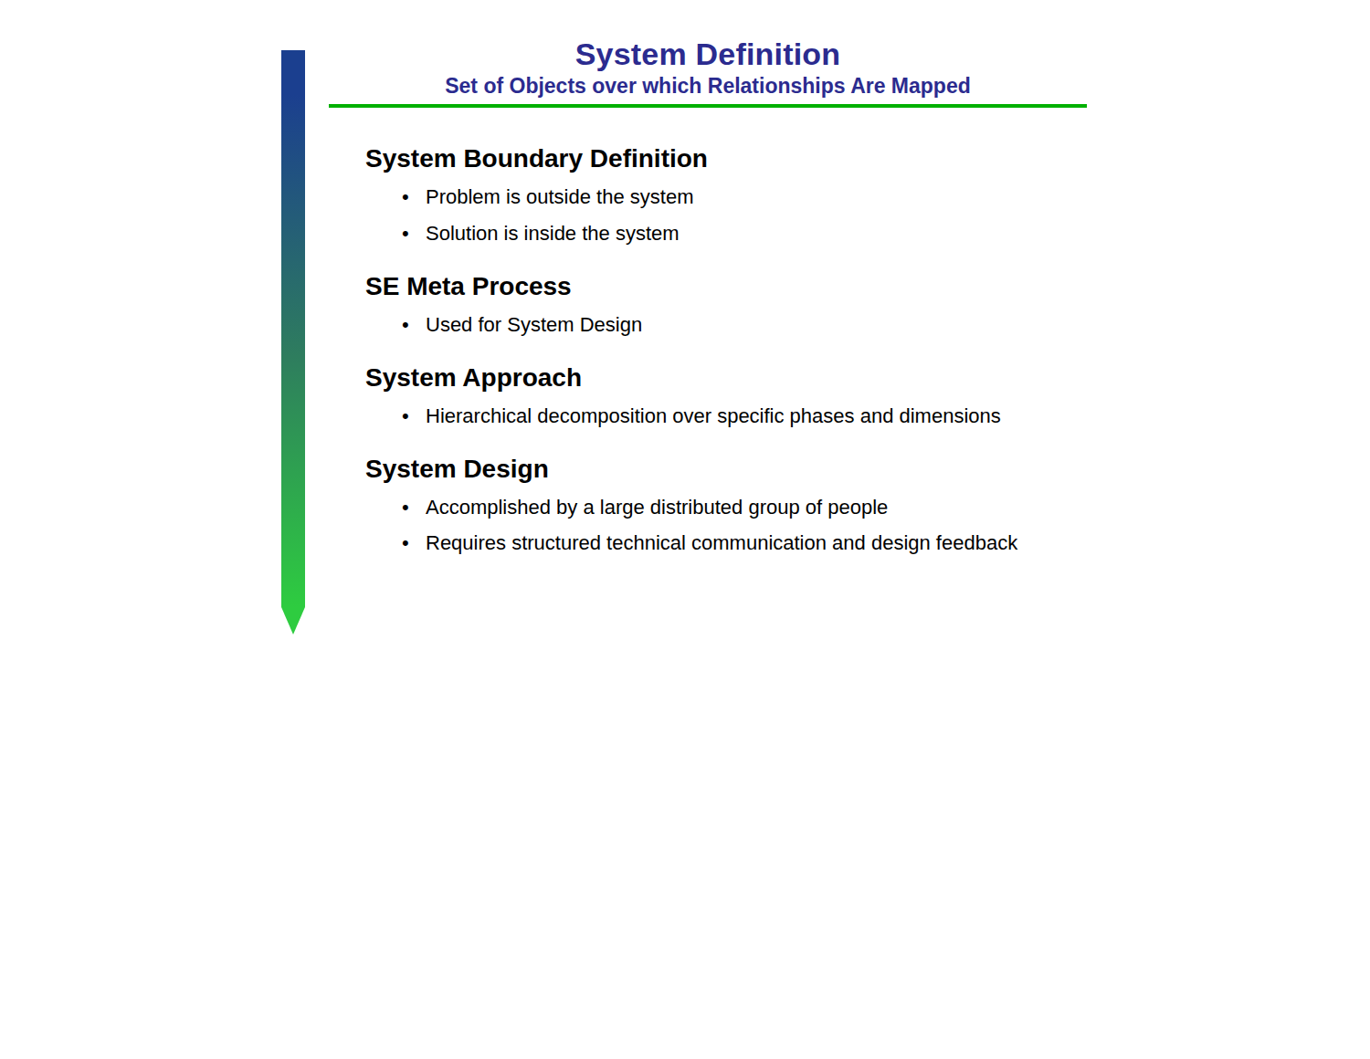System Definition
Set of Objects over which Relationships Are Mapped
System Boundary Definition
Problem is outside the system
Solution is inside the system
SE Meta Process
Used for System Design
System Approach
Hierarchical decomposition over specific phases and dimensions
System Design
Accomplished by a large distributed group of people
Requires structured technical communication and design feedback